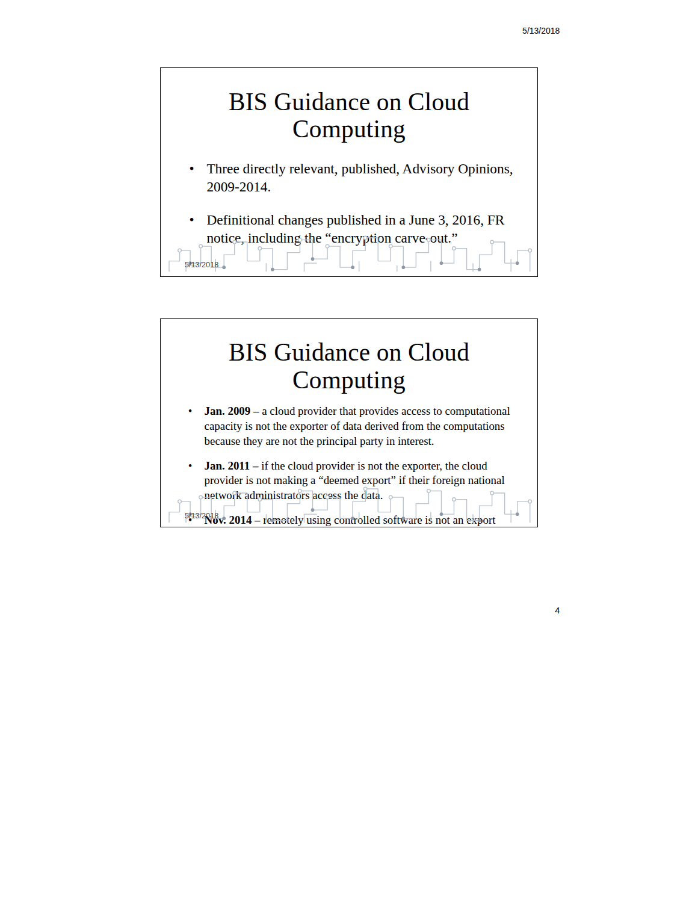5/13/2018
BIS Guidance on Cloud Computing
Three directly relevant, published, Advisory Opinions, 2009-2014.
Definitional changes published in a June 3, 2016, FR notice, including the “encryption carve-out.”
5/13/2018
BIS Guidance on Cloud Computing
Jan. 2009 – a cloud provider that provides access to computational capacity is not the exporter of data derived from the computations because they are not the principal party in interest.
Jan. 2011 – if the cloud provider is not the exporter, the cloud provider is not making a “deemed export” if their foreign national network administrators access the data.
Nov. 2014 – remotely using controlled software is not an export itself, unless there is a transfer.
5/13/2018
4